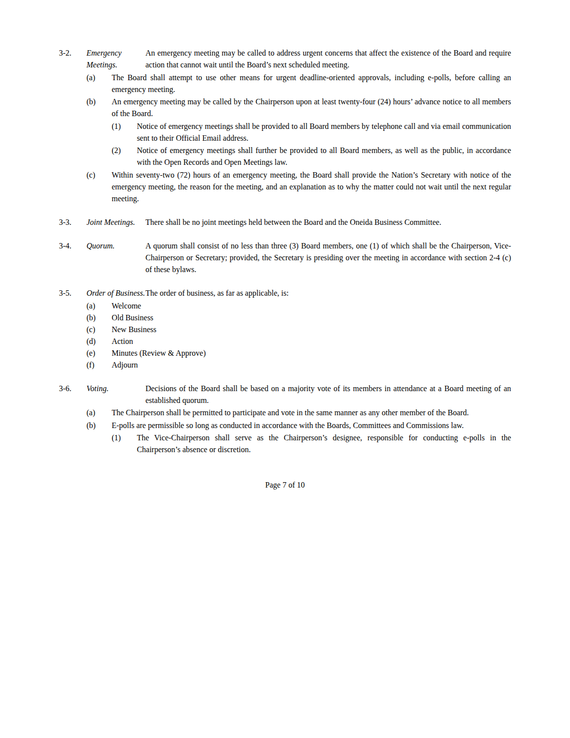3-2.
Emergency Meetings.
An emergency meeting may be called to address urgent concerns that affect the existence of the Board and require action that cannot wait until the Board’s next scheduled meeting.
(a)
The Board shall attempt to use other means for urgent deadline-oriented approvals, including e-polls, before calling an emergency meeting.
(b)
An emergency meeting may be called by the Chairperson upon at least twenty-four (24) hours’ advance notice to all members of the Board.
(1)
Notice of emergency meetings shall be provided to all Board members by telephone call and via email communication sent to their Official Email address.
(2)
Notice of emergency meetings shall further be provided to all Board members, as well as the public, in accordance with the Open Records and Open Meetings law.
(c)
Within seventy-two (72) hours of an emergency meeting, the Board shall provide the Nation’s Secretary with notice of the emergency meeting, the reason for the meeting, and an explanation as to why the matter could not wait until the next regular meeting.
3-3.
Joint Meetings.
There shall be no joint meetings held between the Board and the Oneida Business Committee.
3-4.
Quorum.
A quorum shall consist of no less than three (3) Board members, one (1) of which shall be the Chairperson, Vice-Chairperson or Secretary; provided, the Secretary is presiding over the meeting in accordance with section 2-4 (c) of these bylaws.
3-5.
Order of Business.
The order of business, as far as applicable, is:
(a) Welcome
(b) Old Business
(c) New Business
(d) Action
(e) Minutes (Review & Approve)
(f) Adjourn
3-6.
Voting.
Decisions of the Board shall be based on a majority vote of its members in attendance at a Board meeting of an established quorum.
(a)
The Chairperson shall be permitted to participate and vote in the same manner as any other member of the Board.
(b)
E-polls are permissible so long as conducted in accordance with the Boards, Committees and Commissions law.
(1)
The Vice-Chairperson shall serve as the Chairperson’s designee, responsible for conducting e-polls in the Chairperson’s absence or discretion.
Page 7 of 10